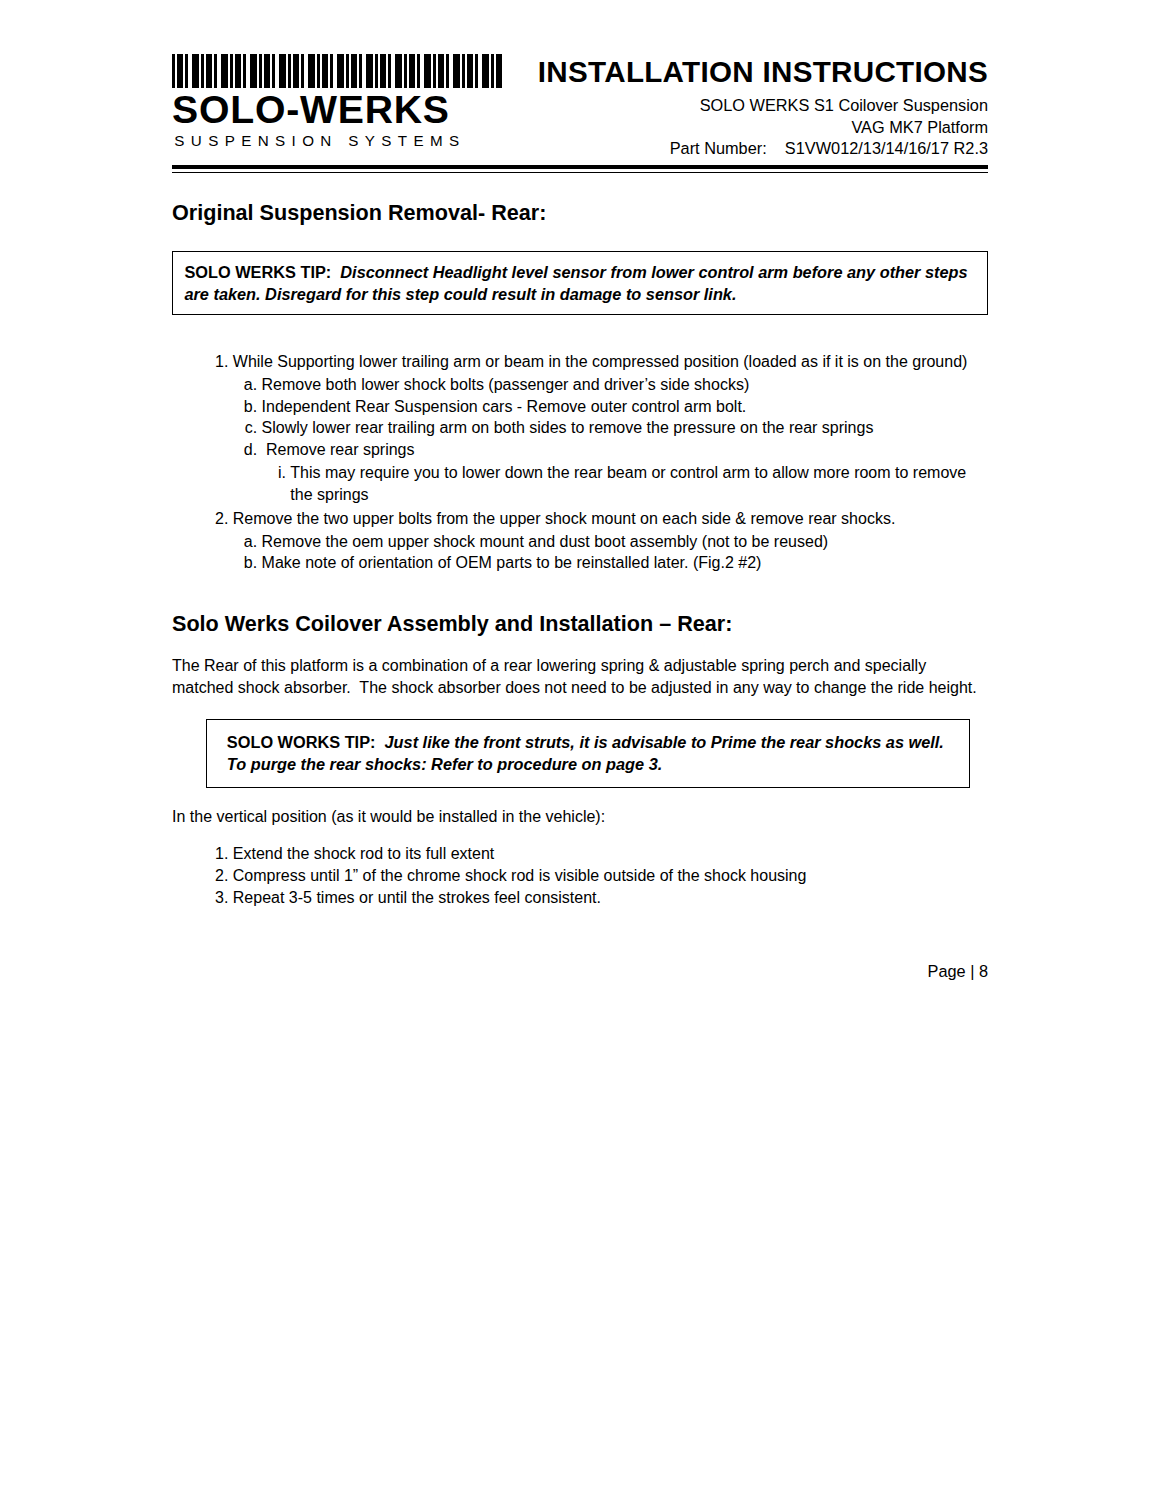SOLO-WERKS
SUSPENSION SYSTEMS
INSTALLATION INSTRUCTIONS
SOLO WERKS S1 Coilover Suspension
VAG MK7 Platform
Part Number: S1VW012/13/14/16/17 R2.3
Original Suspension Removal- Rear:
SOLO WERKS TIP: Disconnect Headlight level sensor from lower control arm before any other steps are taken. Disregard for this step could result in damage to sensor link.
While Supporting lower trailing arm or beam in the compressed position (loaded as if it is on the ground)
Remove both lower shock bolts (passenger and driver’s side shocks)
Independent Rear Suspension cars - Remove outer control arm bolt.
Slowly lower rear trailing arm on both sides to remove the pressure on the rear springs
Remove rear springs
This may require you to lower down the rear beam or control arm to allow more room to remove the springs
Remove the two upper bolts from the upper shock mount on each side & remove rear shocks.
Remove the oem upper shock mount and dust boot assembly (not to be reused)
Make note of orientation of OEM parts to be reinstalled later. (Fig.2 #2)
Solo Werks Coilover Assembly and Installation – Rear:
The Rear of this platform is a combination of a rear lowering spring & adjustable spring perch and specially matched shock absorber. The shock absorber does not need to be adjusted in any way to change the ride height.
SOLO WORKS TIP: Just like the front struts, it is advisable to Prime the rear shocks as well. To purge the rear shocks: Refer to procedure on page 3.
In the vertical position (as it would be installed in the vehicle):
Extend the shock rod to its full extent
Compress until 1” of the chrome shock rod is visible outside of the shock housing
Repeat 3-5 times or until the strokes feel consistent.
Page | 8